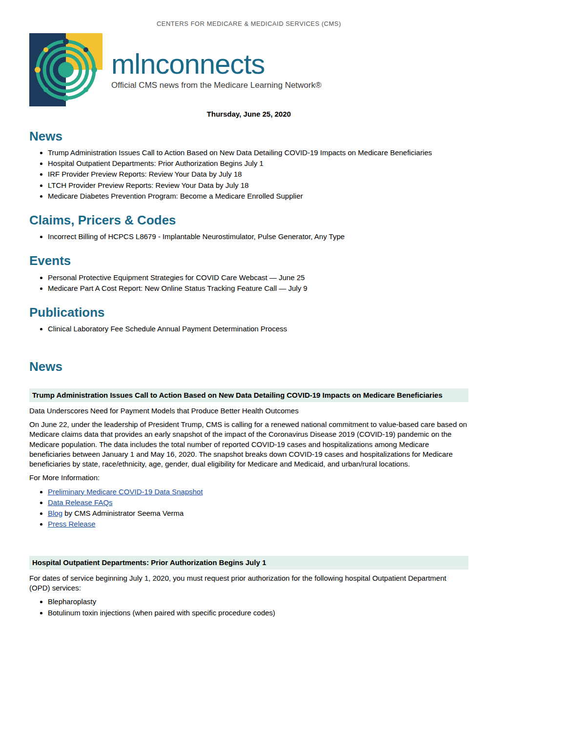CENTERS FOR MEDICARE & MEDICAID SERVICES (CMS)
mlnconnects
Official CMS news from the Medicare Learning Network®
Thursday, June 25, 2020
News
Trump Administration Issues Call to Action Based on New Data Detailing COVID-19 Impacts on Medicare Beneficiaries
Hospital Outpatient Departments: Prior Authorization Begins July 1
IRF Provider Preview Reports: Review Your Data by July 18
LTCH Provider Preview Reports: Review Your Data by July 18
Medicare Diabetes Prevention Program: Become a Medicare Enrolled Supplier
Claims, Pricers & Codes
Incorrect Billing of HCPCS L8679 - Implantable Neurostimulator, Pulse Generator, Any Type
Events
Personal Protective Equipment Strategies for COVID Care Webcast — June 25
Medicare Part A Cost Report: New Online Status Tracking Feature Call — July 9
Publications
Clinical Laboratory Fee Schedule Annual Payment Determination Process
News
Trump Administration Issues Call to Action Based on New Data Detailing COVID-19 Impacts on Medicare Beneficiaries
Data Underscores Need for Payment Models that Produce Better Health Outcomes
On June 22, under the leadership of President Trump, CMS is calling for a renewed national commitment to value-based care based on Medicare claims data that provides an early snapshot of the impact of the Coronavirus Disease 2019 (COVID-19) pandemic on the Medicare population. The data includes the total number of reported COVID-19 cases and hospitalizations among Medicare beneficiaries between January 1 and May 16, 2020. The snapshot breaks down COVID-19 cases and hospitalizations for Medicare beneficiaries by state, race/ethnicity, age, gender, dual eligibility for Medicare and Medicaid, and urban/rural locations.
For More Information:
Preliminary Medicare COVID-19 Data Snapshot
Data Release FAQs
Blog by CMS Administrator Seema Verma
Press Release
Hospital Outpatient Departments: Prior Authorization Begins July 1
For dates of service beginning July 1, 2020, you must request prior authorization for the following hospital Outpatient Department (OPD) services:
Blepharoplasty
Botulinum toxin injections (when paired with specific procedure codes)